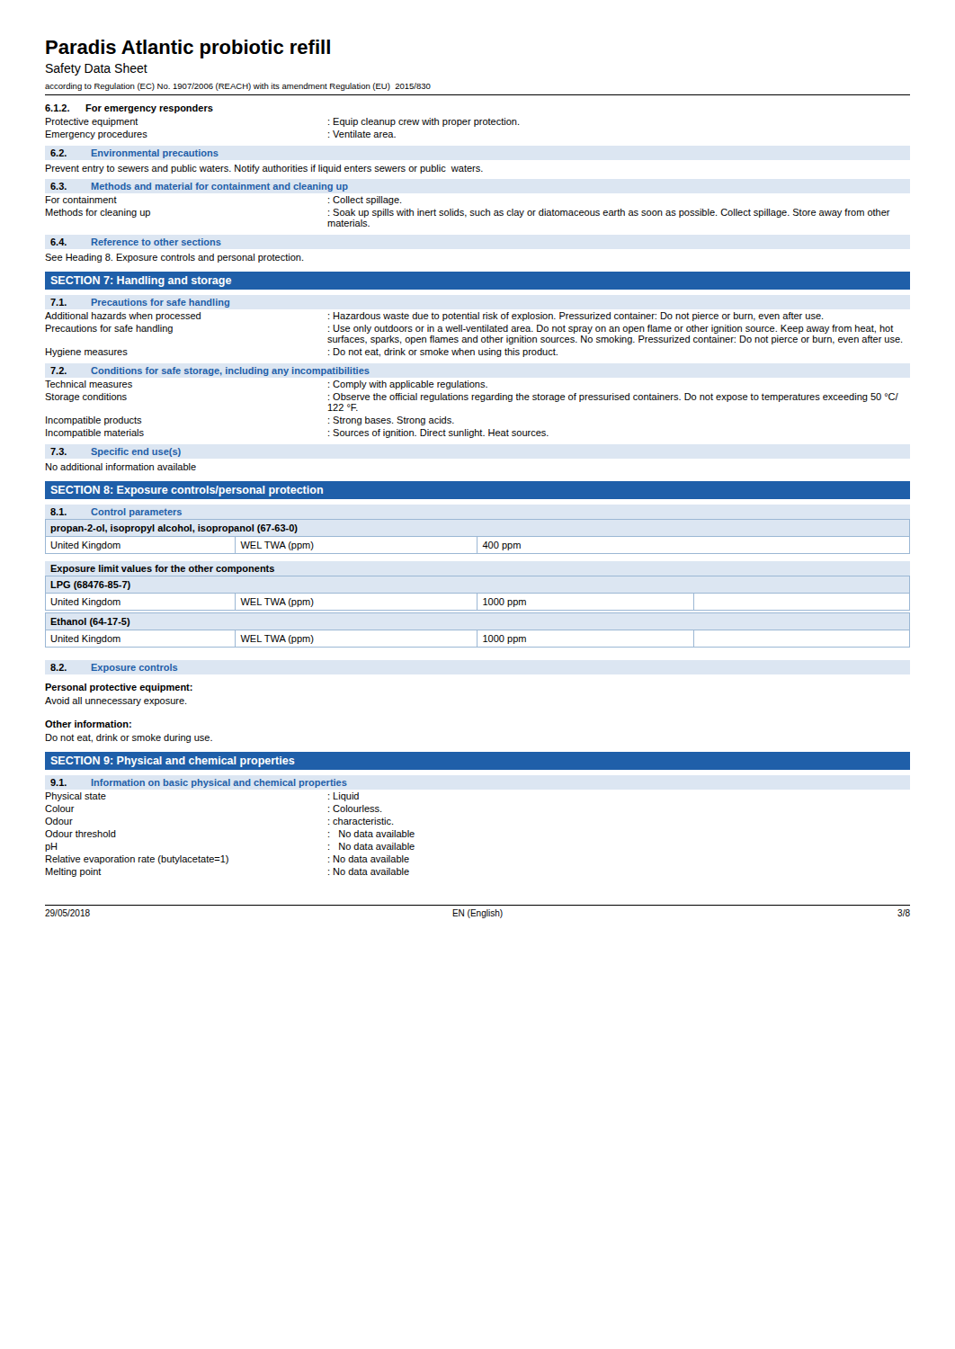Paradis Atlantic probiotic refill
Safety Data Sheet
according to Regulation (EC) No. 1907/2006 (REACH) with its amendment Regulation (EU) 2015/830
6.1.2. For emergency responders
| Protective equipment | : Equip cleanup crew with proper protection. |
| Emergency procedures | : Ventilate area. |
6.2. Environmental precautions
Prevent entry to sewers and public waters. Notify authorities if liquid enters sewers or public waters.
6.3. Methods and material for containment and cleaning up
| For containment | : Collect spillage. |
| Methods for cleaning up | : Soak up spills with inert solids, such as clay or diatomaceous earth as soon as possible. Collect spillage. Store away from other materials. |
6.4. Reference to other sections
See Heading 8. Exposure controls and personal protection.
SECTION 7: Handling and storage
7.1. Precautions for safe handling
| Additional hazards when processed | : Hazardous waste due to potential risk of explosion. Pressurized container: Do not pierce or burn, even after use. |
| Precautions for safe handling | : Use only outdoors or in a well-ventilated area. Do not spray on an open flame or other ignition source. Keep away from heat, hot surfaces, sparks, open flames and other ignition sources. No smoking. Pressurized container: Do not pierce or burn, even after use. |
| Hygiene measures | : Do not eat, drink or smoke when using this product. |
7.2. Conditions for safe storage, including any incompatibilities
| Technical measures | : Comply with applicable regulations. |
| Storage conditions | : Observe the official regulations regarding the storage of pressurised containers. Do not expose to temperatures exceeding 50 °C/ 122 °F. |
| Incompatible products | : Strong bases. Strong acids. |
| Incompatible materials | : Sources of ignition. Direct sunlight. Heat sources. |
7.3. Specific end use(s)
No additional information available
SECTION 8: Exposure controls/personal protection
8.1. Control parameters
| propan-2-ol, isopropyl alcohol, isopropanol (67-63-0) |
| United Kingdom | WEL TWA (ppm) | 400 ppm |
Exposure limit values for the other components
| LPG (68476-85-7) |
| United Kingdom | WEL TWA (ppm) | 1000 ppm | |
| Ethanol (64-17-5) |
| United Kingdom | WEL TWA (ppm) | 1000 ppm | |
8.2. Exposure controls
Personal protective equipment:
Avoid all unnecessary exposure.
Other information:
Do not eat, drink or smoke during use.
SECTION 9: Physical and chemical properties
9.1. Information on basic physical and chemical properties
| Physical state | : Liquid |
| Colour | : Colourless. |
| Odour | : characteristic. |
| Odour threshold | : No data available |
| pH | : No data available |
| Relative evaporation rate (butylacetate=1) | : No data available |
| Melting point | : No data available |
29/05/2018
EN (English)
3/8